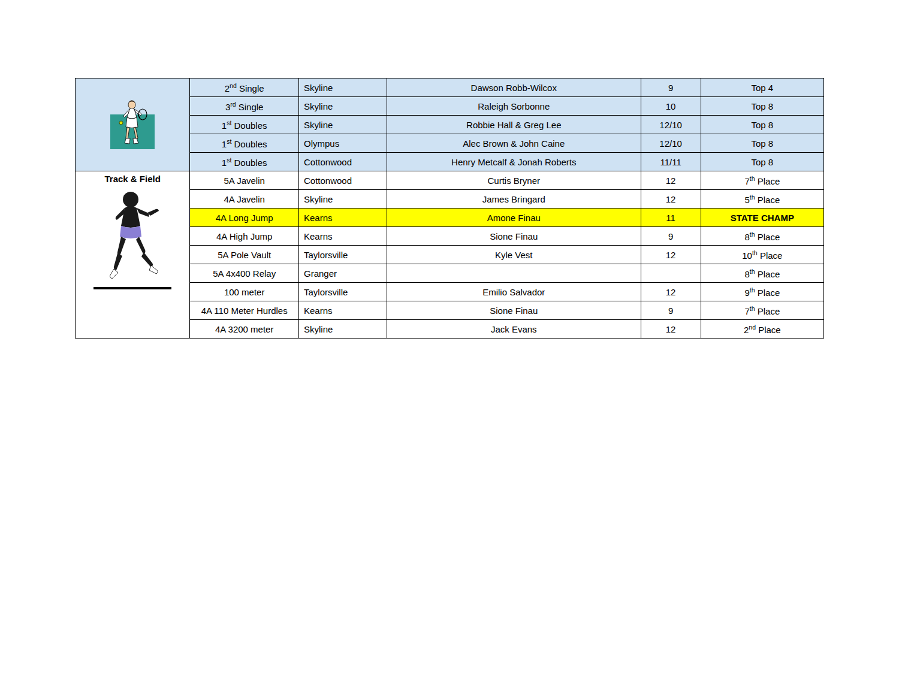| | 2 nd Single | Skyline | Dawson Robb-Wilcox | 9 | Top 4 |
| 3 rd Single | Skyline | Raleigh Sorbonne | 10 | Top 8 |
| 1 st Doubles | Skyline | Robbie Hall & Greg Lee | 12/10 | Top 8 |
| 1 st Doubles | Olympus | Alec Brown & John Caine | 12/10 | Top 8 |
| 1 st Doubles | Cottonwood | Henry Metcalf & Jonah Roberts | 11/11 | Top 8 |
| Track & Field | 5A Javelin | Cottonwood | Curtis Bryner | 12 | 7 th Place |
| 4A Javelin | Skyline | James Bringard | 12 | 5 th Place |
| 4A Long Jump | Kearns | Amone Finau | 11 | STATE CHAMP |
| 4A High Jump | Kearns | Sione Finau | 9 | 8 th Place |
| 5A Pole Vault | Taylorsville | Kyle Vest | 12 | 10 th Place |
| 5A 4x400 Relay | Granger | | | 8 th Place |
| 100 meter | Taylorsville | Emilio Salvador | 12 | 9 th Place |
| 4A 110 Meter Hurdles | Kearns | Sione Finau | 9 | 7 th Place |
| 4A 3200 meter | Skyline | Jack Evans | 12 | 2 nd Place |